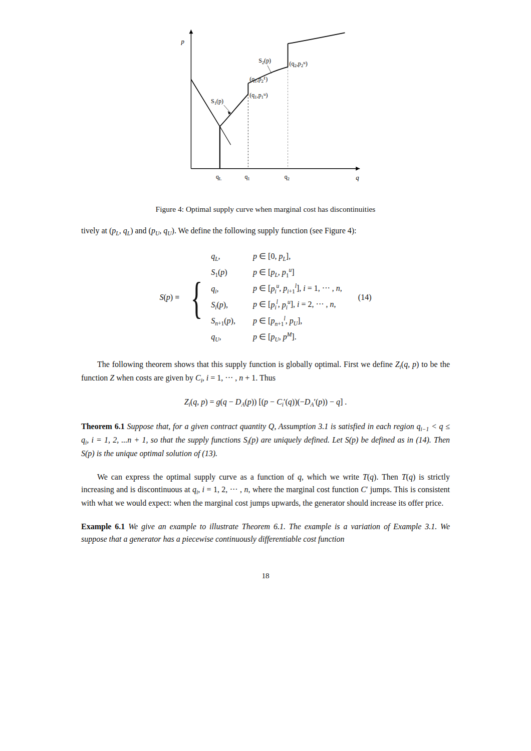p q qL q1 q2 S2(p) S1(p) (q2,p2u) (q1,p2ℓ) (q1,p1u)
Figure 4: Optimal supply curve when marginal cost has discontinuities
tively at (pL, qL) and (pU, qU). We define the following supply function (see Figure 4):
S(p) ≡ {
| q L , | p ∈ [0, p L ], |
| S 1 ( p ) | p ∈ [ p L , p 1 u ] |
| q i , | p ∈ [ p i u , p i +1 l ], i = 1, ··· , n , |
| S i ( p ), | p ∈ [ p i l , p i u ], i = 2, ··· , n , |
| S n +1 ( p ), | p ∈ [ p n +1 l , p U ], |
| q U , | p ∈ [ p U , p M ]. |
(14)
The following theorem shows that this supply function is globally optimal. First we define Zi(q, p) to be the function Z when costs are given by Ci, i = 1, ··· , n + 1. Thus
Zi(q, p) = g(q − DA(p)) [(p − Ci′(q))(−DA′(p)) − q] .
Theorem 6.1 Suppose that, for a given contract quantity Q, Assumption 3.1 is satisfied in each region qi−1 < q ≤ qi, i = 1, 2, ...n + 1, so that the supply functions Si(p) are uniquely defined. Let S(p) be defined as in (14). Then S(p) is the unique optimal solution of (13).
We can express the optimal supply curve as a function of q, which we write T(q). Then T(q) is strictly increasing and is discontinuous at qi, i = 1, 2, ··· , n, where the marginal cost function C′ jumps. This is consistent with what we would expect: when the marginal cost jumps upwards, the generator should increase its offer price.
Example 6.1 We give an example to illustrate Theorem 6.1. The example is a variation of Example 3.1. We suppose that a generator has a piecewise continuously differentiable cost function
18